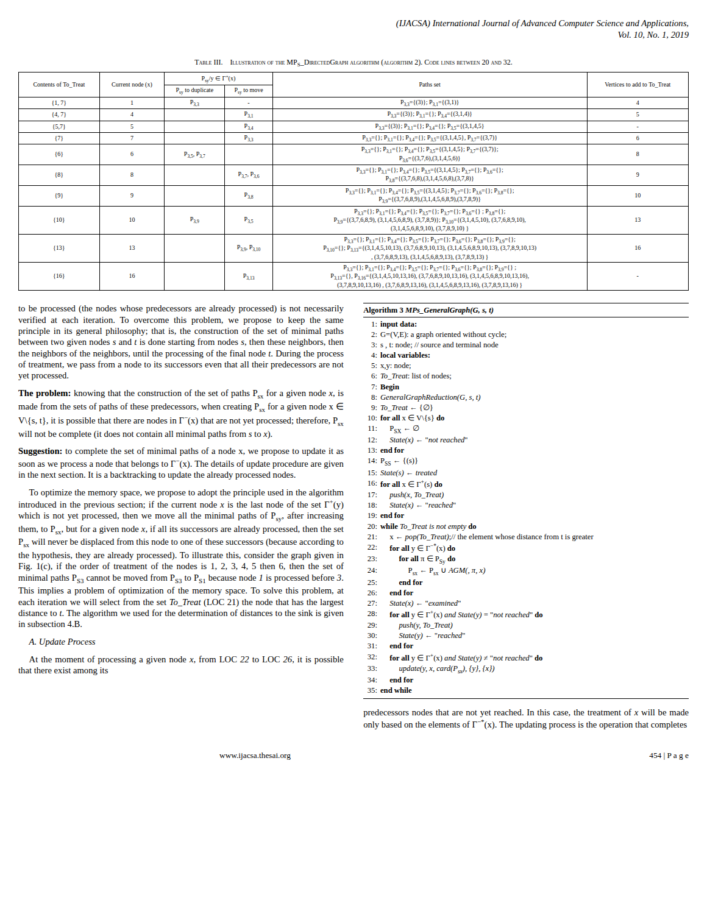(IJACSA) International Journal of Advanced Computer Science and Applications,
Vol. 10, No. 1, 2019
Table III. Illustration of the MPS_DirectedGraph algorithm (algorithm 2). Code lines between 20 and 32.
| Contents of To_Treat | Current node (x) | P sy /y ∈ Γ + (x) | Paths set | Vertices to add to To_Treat |
| --- | --- | --- | --- | --- |
| P sy to duplicate | P sy to move |
| {1, 7} | 1 | P 3,3 | - | P 3,3 ={(3)}; P 3,1 ={(3,1)} | 4 |
| {4, 7} | 4 | | P 3,1 | P 3,3 ={(3)}; P 3,1 ={}; P 3,4 ={(3,1,4)} | 5 |
| {5,7} | 5 | | P 3,4 | P 3,3 ={(3)}; P 3,1 ={}; P 3,4 ={}; P 3,5 ={(3,1,4,5} | - |
| {7} | 7 | | P 3,3 | P 3,3 ={}; P 3,1 ={}; P 3,4 ={}; P 3,5 ={(3,1,4,5}, P 3,7 ={(3,7)} | 6 |
| {6} | 6 | P 3,5 , P 3,7 | | P 3,3 ={}; P 3,1 ={}; P 3,4 ={}; P 3,5 ={(3,1,4,5}; P 3,7 ={(3,7)}; P 3,6 ={(3,7,6),(3,1,4,5,6)} | 8 |
| {8} | 8 | | P 3,7 , P 3,6 | P 3,3 ={}; P 3,1 ={}; P 3,4 ={}; P 3,5 ={(3,1,4,5}; P 3,7 ={}; P 3,6 ={}; P 3,8 ={(3,7,6,8),(3,1,4,5,6,8),(3,7,8)} | 9 |
| {9} | 9 | | P 3,8 | P 3,3 ={}; P 3,1 ={}; P 3,4 ={}; P 3,5 ={(3,1,4,5}; P 3,7 ={}; P 3,6 ={}; P 3,8 ={}; P 3,9 ={(3,7,6,8,9),(3,1,4,5,6,8,9),(3,7,8,9)} | 10 |
| {10} | 10 | P 3,9 | P 3,5 | P 3,3 ={}; P 3,1 ={}; P 3,4 ={}; P 3,5 ={}; P 3,7 ={}; P 3,6 ={} ; P 3,8 ={}; P 3,9 ={(3,7,6,8,9), (3,1,4,5,6,8,9), (3,7,8,9)}; P 3,10 ={(3,1,4,5,10), (3,7,6,8,9,10), (3,1,4,5,6,8,9,10), (3,7,8,9,10) } | 13 |
| {13} | 13 | | P 3,9 , P 3,10 | P 3,3 ={}; P 3,1 ={}; P 3,4 ={}; P 3,5 ={}; P 3,7 ={}; P 3,6 ={}; P 3,8 ={}; P 3,9 ={}; P 3,10 ={}; P 3,13 ={(3,1,4,5,10,13), (3,7,6,8,9,10,13), (3,1,4,5,6,8,9,10,13), (3,7,8,9,10,13) , (3,7,6,8,9,13), (3,1,4,5,6,8,9,13), (3,7,8,9,13) } | 16 |
| {16} | 16 | | P 3,13 | P 3,3 ={}; P 3,1 ={}; P 3,4 ={}; P 3,5 ={}; P 3,7 ={}; P 3,6 ={}; P 3,8 ={}; P 3,9 ={} ; P 3,13 ={}, P 3,16 ={(3,1,4,5,10,13,16), (3,7,6,8,9,10,13,16), (3,1,4,5,6,8,9,10,13,16), (3,7,8,9,10,13,16) , (3,7,6,8,9,13,16), (3,1,4,5,6,8,9,13,16), (3,7,8,9,13,16) } | - |
to be processed (the nodes whose predecessors are already processed) is not necessarily verified at each iteration. To overcome this problem, we propose to keep the same principle in its general philosophy; that is, the construction of the set of minimal paths between two given nodes s and t is done starting from nodes s, then these neighbors, then the neighbors of the neighbors, until the processing of the final node t. During the process of treatment, we pass from a node to its successors even that all their predecessors are not yet processed.
The problem: knowing that the construction of the set of paths Psx for a given node x, is made from the sets of paths of these predecessors, when creating Psx for a given node x ∈ V\{s, t}, it is possible that there are nodes in Γ−(x) that are not yet processed; therefore, Psx will not be complete (it does not contain all minimal paths from s to x).
Suggestion: to complete the set of minimal paths of a node x, we propose to update it as soon as we process a node that belongs to Γ−(x). The details of update procedure are given in the next section. It is a backtracking to update the already processed nodes.
To optimize the memory space, we propose to adopt the principle used in the algorithm introduced in the previous section; if the current node x is the last node of the set Γ+(y) which is not yet processed, then we move all the minimal paths of Psy, after increasing them, to Psx, but for a given node x, if all its successors are already processed, then the set Psx will never be displaced from this node to one of these successors (because according to the hypothesis, they are already processed). To illustrate this, consider the graph given in Fig. 1(c), if the order of treatment of the nodes is 1, 2, 3, 4, 5 then 6, then the set of minimal paths PS3 cannot be moved from PS3 to PS1 because node 1 is processed before 3. This implies a problem of optimization of the memory space. To solve this problem, at each iteration we will select from the set To_Treat (LOC 21) the node that has the largest distance to t. The algorithm we used for the determination of distances to the sink is given in subsection 4.B.
A. Update Process
At the moment of processing a given node x, from LOC 22 to LOC 26, it is possible that there exist among its
Algorithm 3 MPs_GeneralGraph(G, s, t)
input data:
G=(V,E): a graph oriented without cycle;
s , t: node; // source and terminal node
local variables:
x,y: node;
To_Treat: list of nodes;
Begin
GeneralGraphReduction(G, s, t)
To_Treat ← {∅}
for all x ∈ V\{s} do
PSX ← ∅
State(x) ← "not reached"
end for
PSS ← {(s)}
State(s) ← treated
for all x ∈ Γ+(s) do
push(x, To_Treat)
State(x) ← "reached"
end for
while To_Treat is not empty do
x ← pop(To_Treat);// the element whose distance from t is greater
for all y ∈ Γ−*(x) do
for all π ∈ PSy do
Psx ← Psx ∪ AGM(, π, x)
end for
end for
State(x) ← "examined"
for all y ∈ Γ+(x) and State(y) = "not reached" do
push(y, To_Treat)
State(y) ← "reached"
end for
for all y ∈ Γ+(x) and State(y) ≠ "not reached" do
update(y, x, card(Psx), {y}, {x})
end for
end while
predecessors nodes that are not yet reached. In this case, the treatment of x will be made only based on the elements of Γ−*(x). The updating process is the operation that completes
www.ijacsa.thesai.org 454 | P a g e